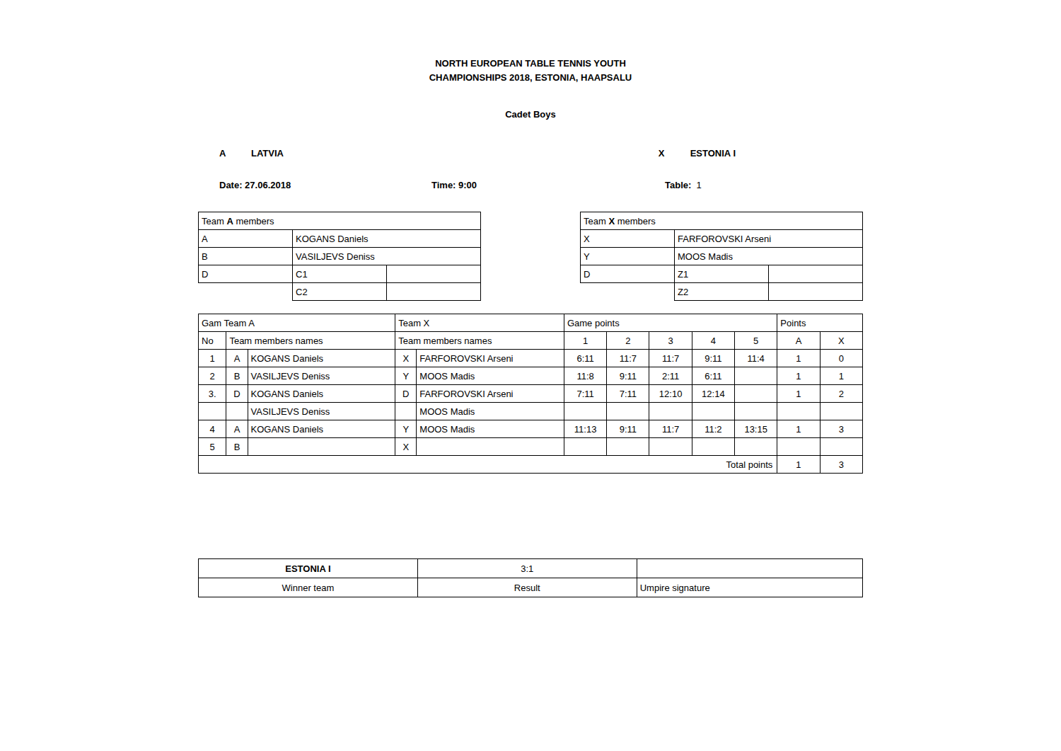NORTH EUROPEAN TABLE TENNIS YOUTH
CHAMPIONSHIPS 2018, ESTONIA, HAAPSALU
Cadet Boys
ALATVIA
XESTONIA I
Date: 27.06.2018
Time: 9:00
Table: 1
| Team A members |
| A | KOGANS Daniels |
| B | VASILJEVS Deniss |
| D | C1 | |
| | C2 | |
| Team X members |
| X | FARFOROVSKI Arseni |
| Y | MOOS Madis |
| D | Z1 | |
| | Z2 | |
| Gam Team A | Team X | Game points | Points |
| No | Team members names | Team members names | 1 | 2 | 3 | 4 | 5 | A | X |
| 1 | A | KOGANS Daniels | X | FARFOROVSKI Arseni | 6:11 | 11:7 | 11:7 | 9:11 | 11:4 | 1 | 0 |
| 2 | B | VASILJEVS Deniss | Y | MOOS Madis | 11:8 | 9:11 | 2:11 | 6:11 | | 1 | 1 |
| 3. | D | KOGANS Daniels | D | FARFOROVSKI Arseni | 7:11 | 7:11 | 12:10 | 12:14 | | 1 | 2 |
| | | VASILJEVS Deniss | | MOOS Madis | | | | | | | |
| 4 | A | KOGANS Daniels | Y | MOOS Madis | 11:13 | 9:11 | 11:7 | 11:2 | 13:15 | 1 | 3 |
| 5 | B | | X | | | | | | | | |
| Total points | 1 | 3 |
| ESTONIA I | 3:1 | |
| Winner team | Result | Umpire signature |